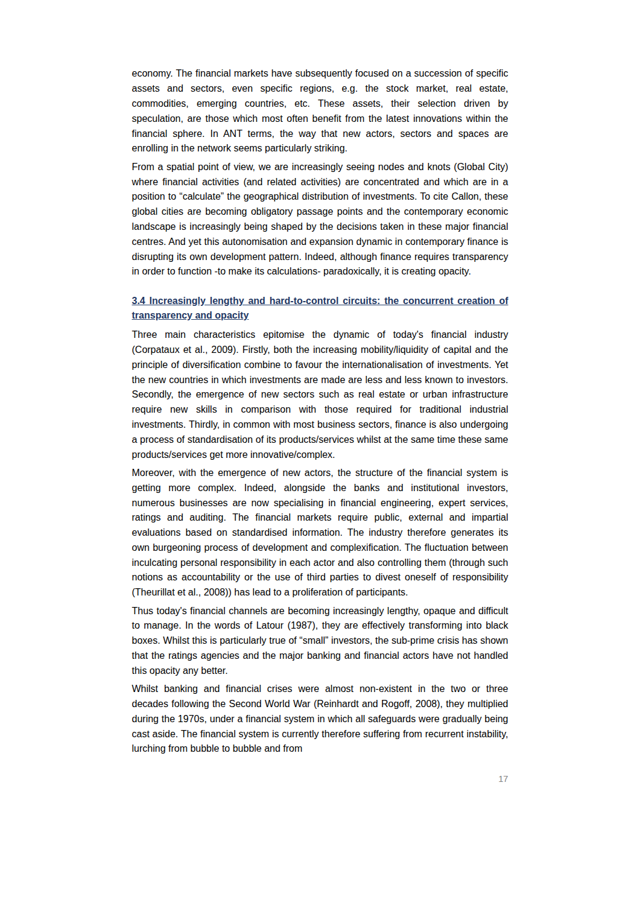economy. The financial markets have subsequently focused on a succession of specific assets and sectors, even specific regions, e.g. the stock market, real estate, commodities, emerging countries, etc. These assets, their selection driven by speculation, are those which most often benefit from the latest innovations within the financial sphere. In ANT terms, the way that new actors, sectors and spaces are enrolling in the network seems particularly striking.
From a spatial point of view, we are increasingly seeing nodes and knots (Global City) where financial activities (and related activities) are concentrated and which are in a position to “calculate” the geographical distribution of investments. To cite Callon, these global cities are becoming obligatory passage points and the contemporary economic landscape is increasingly being shaped by the decisions taken in these major financial centres. And yet this autonomisation and expansion dynamic in contemporary finance is disrupting its own development pattern. Indeed, although finance requires transparency in order to function -to make its calculations- paradoxically, it is creating opacity.
3.4 Increasingly lengthy and hard-to-control circuits: the concurrent creation of transparency and opacity
Three main characteristics epitomise the dynamic of today's financial industry (Corpataux et al., 2009). Firstly, both the increasing mobility/liquidity of capital and the principle of diversification combine to favour the internationalisation of investments. Yet the new countries in which investments are made are less and less known to investors. Secondly, the emergence of new sectors such as real estate or urban infrastructure require new skills in comparison with those required for traditional industrial investments. Thirdly, in common with most business sectors, finance is also undergoing a process of standardisation of its products/services whilst at the same time these same products/services get more innovative/complex.
Moreover, with the emergence of new actors, the structure of the financial system is getting more complex. Indeed, alongside the banks and institutional investors, numerous businesses are now specialising in financial engineering, expert services, ratings and auditing. The financial markets require public, external and impartial evaluations based on standardised information. The industry therefore generates its own burgeoning process of development and complexification. The fluctuation between inculcating personal responsibility in each actor and also controlling them (through such notions as accountability or the use of third parties to divest oneself of responsibility (Theurillat et al., 2008)) has lead to a proliferation of participants.
Thus today's financial channels are becoming increasingly lengthy, opaque and difficult to manage. In the words of Latour (1987), they are effectively transforming into black boxes. Whilst this is particularly true of “small” investors, the sub-prime crisis has shown that the ratings agencies and the major banking and financial actors have not handled this opacity any better.
Whilst banking and financial crises were almost non-existent in the two or three decades following the Second World War (Reinhardt and Rogoff, 2008), they multiplied during the 1970s, under a financial system in which all safeguards were gradually being cast aside. The financial system is currently therefore suffering from recurrent instability, lurching from bubble to bubble and from
17